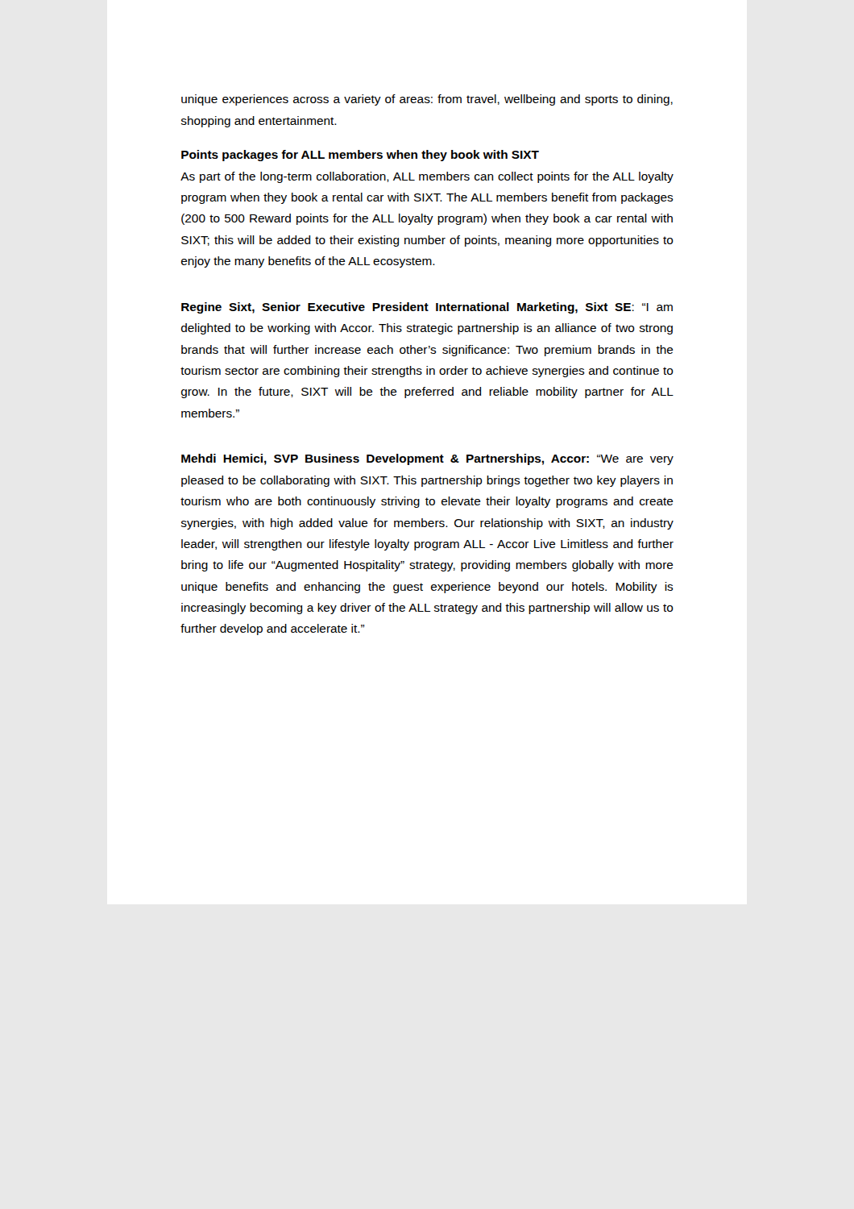unique experiences across a variety of areas: from travel, wellbeing and sports to dining, shopping and entertainment.
Points packages for ALL members when they book with SIXT
As part of the long-term collaboration, ALL members can collect points for the ALL loyalty program when they book a rental car with SIXT. The ALL members benefit from packages (200 to 500 Reward points for the ALL loyalty program) when they book a car rental with SIXT; this will be added to their existing number of points, meaning more opportunities to enjoy the many benefits of the ALL ecosystem.
Regine Sixt, Senior Executive President International Marketing, Sixt SE: “I am delighted to be working with Accor. This strategic partnership is an alliance of two strong brands that will further increase each other’s significance: Two premium brands in the tourism sector are combining their strengths in order to achieve synergies and continue to grow. In the future, SIXT will be the preferred and reliable mobility partner for ALL members.”
Mehdi Hemici, SVP Business Development & Partnerships, Accor: “We are very pleased to be collaborating with SIXT. This partnership brings together two key players in tourism who are both continuously striving to elevate their loyalty programs and create synergies, with high added value for members. Our relationship with SIXT, an industry leader, will strengthen our lifestyle loyalty program ALL - Accor Live Limitless and further bring to life our “Augmented Hospitality” strategy, providing members globally with more unique benefits and enhancing the guest experience beyond our hotels. Mobility is increasingly becoming a key driver of the ALL strategy and this partnership will allow us to further develop and accelerate it.”